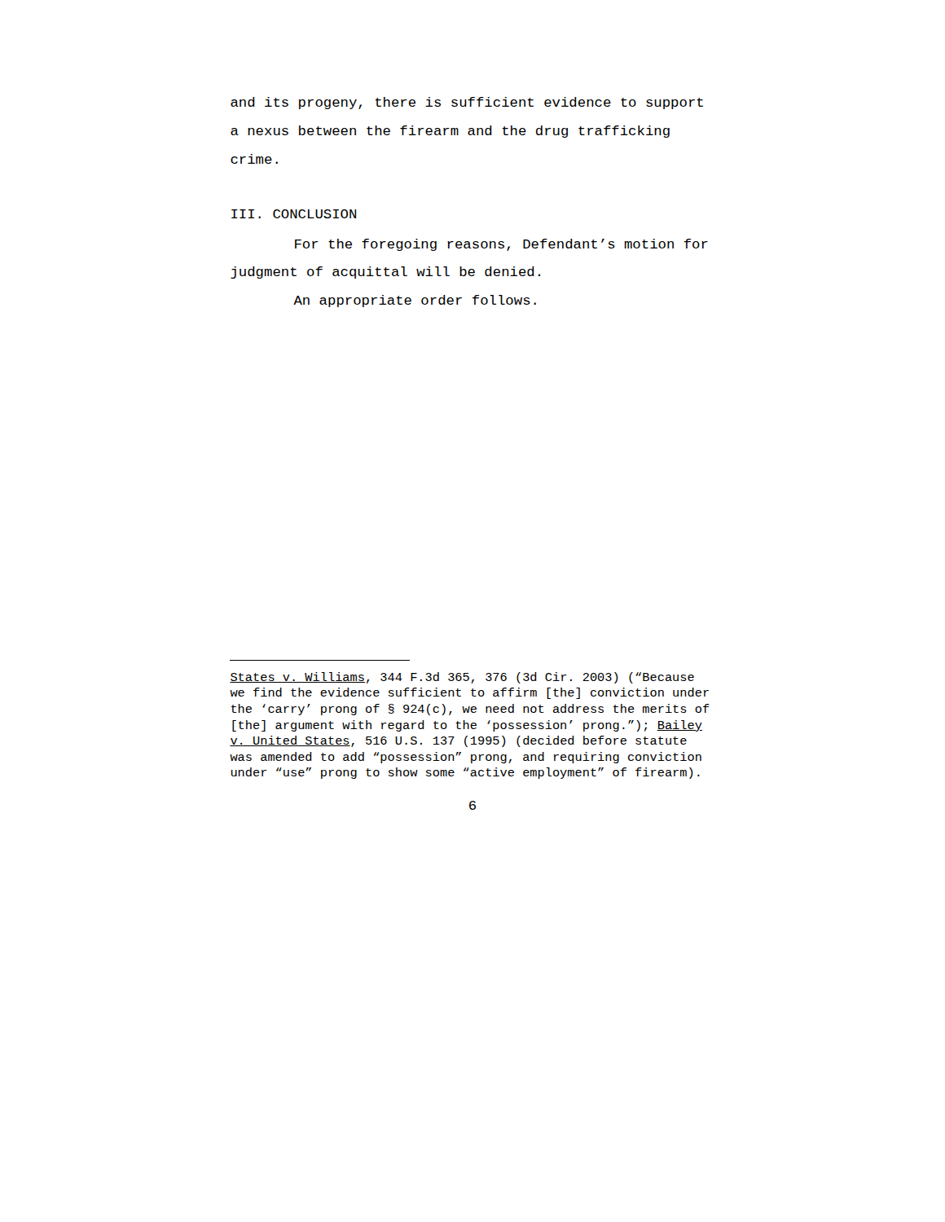and its progeny, there is sufficient evidence to support a nexus between the firearm and the drug trafficking crime.
III. CONCLUSION
For the foregoing reasons, Defendant’s motion for judgment of acquittal will be denied.
An appropriate order follows.
States v. Williams, 344 F.3d 365, 376 (3d Cir. 2003) (“Because we find the evidence sufficient to affirm [the] conviction under the ‘carry’ prong of § 924(c), we need not address the merits of [the] argument with regard to the ‘possession’ prong.”); Bailey v. United States, 516 U.S. 137 (1995) (decided before statute was amended to add “possession” prong, and requiring conviction under “use” prong to show some “active employment” of firearm).
6